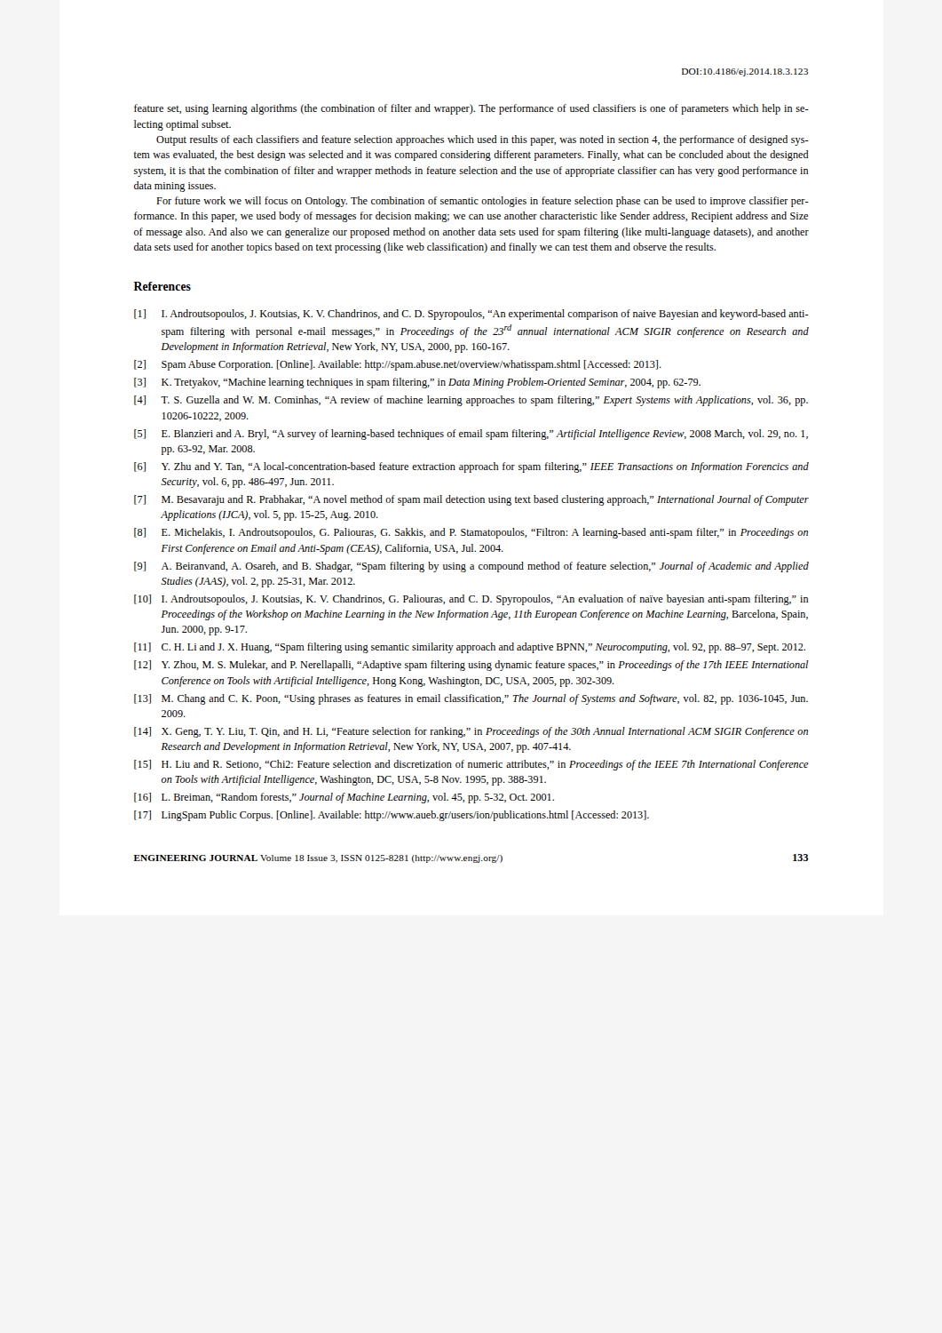DOI:10.4186/ej.2014.18.3.123
feature set, using learning algorithms (the combination of filter and wrapper). The performance of used classifiers is one of parameters which help in selecting optimal subset.
Output results of each classifiers and feature selection approaches which used in this paper, was noted in section 4, the performance of designed system was evaluated, the best design was selected and it was compared considering different parameters. Finally, what can be concluded about the designed system, it is that the combination of filter and wrapper methods in feature selection and the use of appropriate classifier can has very good performance in data mining issues.
For future work we will focus on Ontology. The combination of semantic ontologies in feature selection phase can be used to improve classifier performance. In this paper, we used body of messages for decision making; we can use another characteristic like Sender address, Recipient address and Size of message also. And also we can generalize our proposed method on another data sets used for spam filtering (like multi-language datasets), and another data sets used for another topics based on text processing (like web classification) and finally we can test them and observe the results.
References
I. Androutsopoulos, J. Koutsias, K. V. Chandrinos, and C. D. Spyropoulos, “An experimental comparison of naive Bayesian and keyword-based anti-spam filtering with personal e-mail messages,” in Proceedings of the 23rd annual international ACM SIGIR conference on Research and Development in Information Retrieval, New York, NY, USA, 2000, pp. 160-167.
Spam Abuse Corporation. [Online]. Available: http://spam.abuse.net/overview/whatisspam.shtml [Accessed: 2013].
K. Tretyakov, “Machine learning techniques in spam filtering,” in Data Mining Problem-Oriented Seminar, 2004, pp. 62-79.
T. S. Guzella and W. M. Cominhas, “A review of machine learning approaches to spam filtering,” Expert Systems with Applications, vol. 36, pp. 10206-10222, 2009.
E. Blanzieri and A. Bryl, “A survey of learning-based techniques of email spam filtering,” Artificial Intelligence Review, 2008 March, vol. 29, no. 1, pp. 63-92, Mar. 2008.
Y. Zhu and Y. Tan, “A local-concentration-based feature extraction approach for spam filtering,” IEEE Transactions on Information Forencics and Security, vol. 6, pp. 486-497, Jun. 2011.
M. Besavaraju and R. Prabhakar, “A novel method of spam mail detection using text based clustering approach,” International Journal of Computer Applications (IJCA), vol. 5, pp. 15-25, Aug. 2010.
E. Michelakis, I. Androutsopoulos, G. Paliouras, G. Sakkis, and P. Stamatopoulos, “Filtron: A learning-based anti-spam filter,” in Proceedings on First Conference on Email and Anti-Spam (CEAS), California, USA, Jul. 2004.
A. Beiranvand, A. Osareh, and B. Shadgar, “Spam filtering by using a compound method of feature selection,” Journal of Academic and Applied Studies (JAAS), vol. 2, pp. 25-31, Mar. 2012.
I. Androutsopoulos, J. Koutsias, K. V. Chandrinos, G. Paliouras, and C. D. Spyropoulos, “An evaluation of naïve bayesian anti-spam filtering,” in Proceedings of the Workshop on Machine Learning in the New Information Age, 11th European Conference on Machine Learning, Barcelona, Spain, Jun. 2000, pp. 9-17.
C. H. Li and J. X. Huang, “Spam filtering using semantic similarity approach and adaptive BPNN,” Neurocomputing, vol. 92, pp. 88–97, Sept. 2012.
Y. Zhou, M. S. Mulekar, and P. Nerellapalli, “Adaptive spam filtering using dynamic feature spaces,” in Proceedings of the 17th IEEE International Conference on Tools with Artificial Intelligence, Hong Kong, Washington, DC, USA, 2005, pp. 302-309.
M. Chang and C. K. Poon, “Using phrases as features in email classification,” The Journal of Systems and Software, vol. 82, pp. 1036-1045, Jun. 2009.
X. Geng, T. Y. Liu, T. Qin, and H. Li, “Feature selection for ranking,” in Proceedings of the 30th Annual International ACM SIGIR Conference on Research and Development in Information Retrieval, New York, NY, USA, 2007, pp. 407-414.
H. Liu and R. Setiono, “Chi2: Feature selection and discretization of numeric attributes,” in Proceedings of the IEEE 7th International Conference on Tools with Artificial Intelligence, Washington, DC, USA, 5-8 Nov. 1995, pp. 388-391.
L. Breiman, “Random forests,” Journal of Machine Learning, vol. 45, pp. 5-32, Oct. 2001.
LingSpam Public Corpus. [Online]. Available: http://www.aueb.gr/users/ion/publications.html [Accessed: 2013].
ENGINEERING JOURNAL Volume 18 Issue 3, ISSN 0125-8281 (http://www.engj.org/)
133